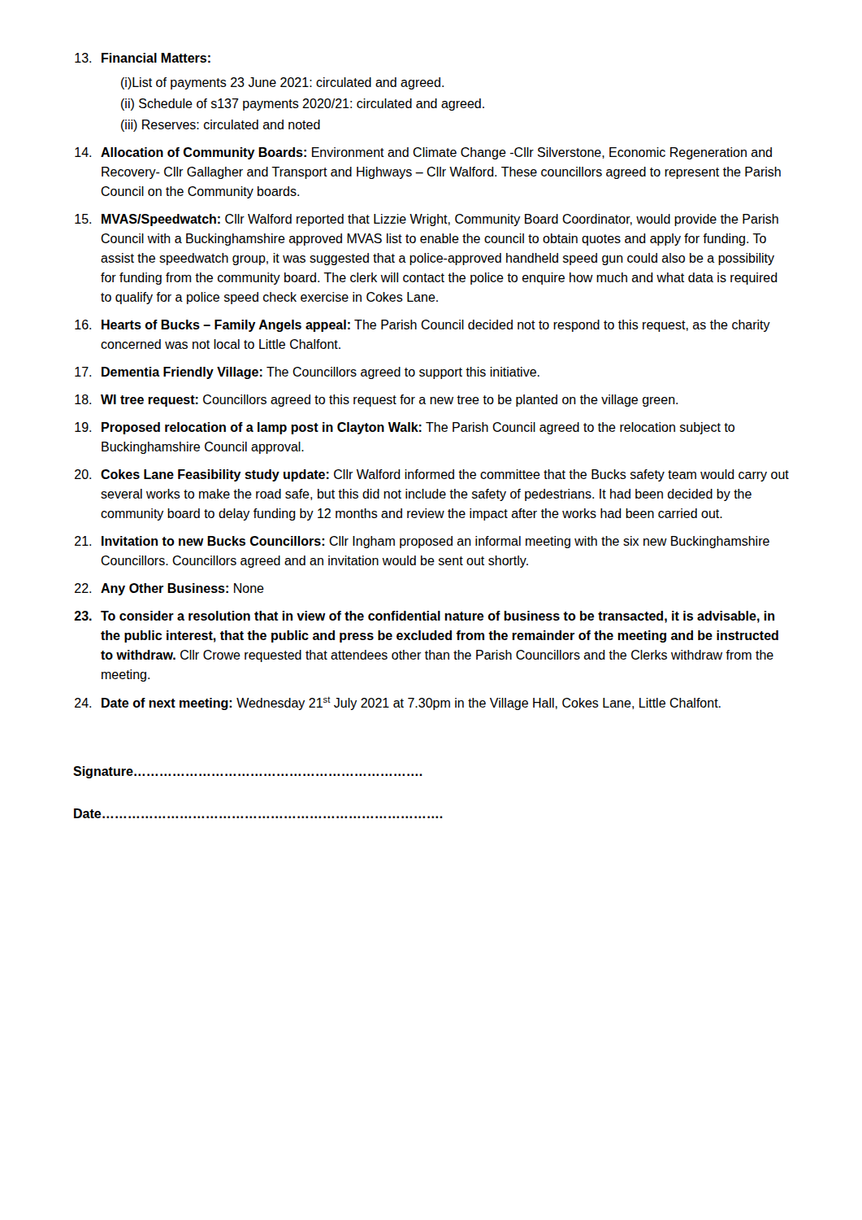Financial Matters:
(i)List of payments 23 June 2021: circulated and agreed.
(ii) Schedule of s137 payments 2020/21: circulated and agreed.
(iii) Reserves: circulated and noted
Allocation of Community Boards: Environment and Climate Change -Cllr Silverstone, Economic Regeneration and Recovery- Cllr Gallagher and Transport and Highways – Cllr Walford. These councillors agreed to represent the Parish Council on the Community boards.
MVAS/Speedwatch: Cllr Walford reported that Lizzie Wright, Community Board Coordinator, would provide the Parish Council with a Buckinghamshire approved MVAS list to enable the council to obtain quotes and apply for funding. To assist the speedwatch group, it was suggested that a police-approved handheld speed gun could also be a possibility for funding from the community board. The clerk will contact the police to enquire how much and what data is required to qualify for a police speed check exercise in Cokes Lane.
Hearts of Bucks – Family Angels appeal: The Parish Council decided not to respond to this request, as the charity concerned was not local to Little Chalfont.
Dementia Friendly Village: The Councillors agreed to support this initiative.
WI tree request: Councillors agreed to this request for a new tree to be planted on the village green.
Proposed relocation of a lamp post in Clayton Walk: The Parish Council agreed to the relocation subject to Buckinghamshire Council approval.
Cokes Lane Feasibility study update: Cllr Walford informed the committee that the Bucks safety team would carry out several works to make the road safe, but this did not include the safety of pedestrians. It had been decided by the community board to delay funding by 12 months and review the impact after the works had been carried out.
Invitation to new Bucks Councillors: Cllr Ingham proposed an informal meeting with the six new Buckinghamshire Councillors. Councillors agreed and an invitation would be sent out shortly.
Any Other Business: None
To consider a resolution that in view of the confidential nature of business to be transacted, it is advisable, in the public interest, that the public and press be excluded from the remainder of the meeting and be instructed to withdraw. Cllr Crowe requested that attendees other than the Parish Councillors and the Clerks withdraw from the meeting.
Date of next meeting: Wednesday 21st July 2021 at 7.30pm in the Village Hall, Cokes Lane, Little Chalfont.
Signature………………………………………………………….
Date…………………………………………………………………….